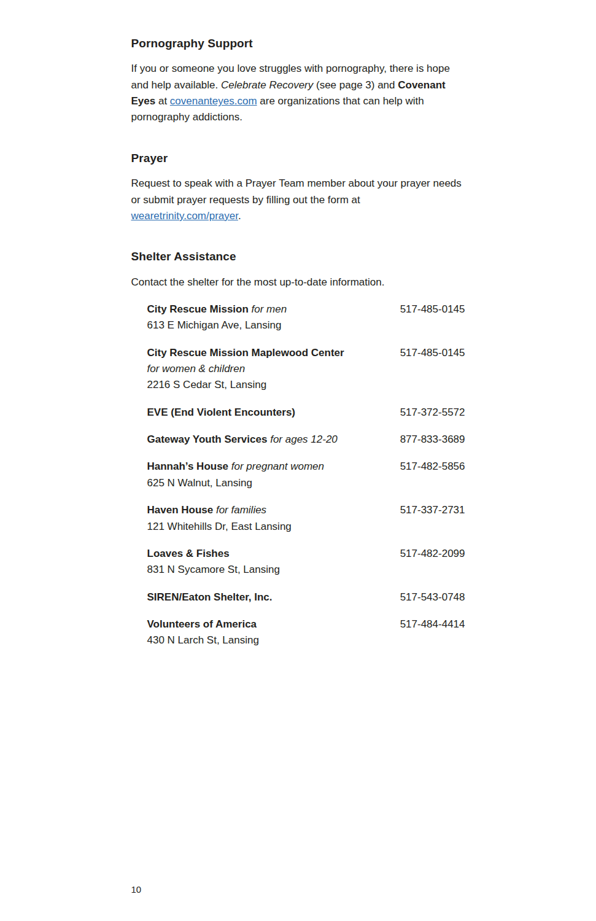Pornography Support
If you or someone you love struggles with pornography, there is hope and help available. Celebrate Recovery (see page 3) and Covenant Eyes at covenanteyes.com are organizations that can help with pornography addictions.
Prayer
Request to speak with a Prayer Team member about your prayer needs or submit prayer requests by filling out the form at wearetrinity.com/prayer.
Shelter Assistance
Contact the shelter for the most up-to-date information.
| City Rescue Mission for men 613 E Michigan Ave, Lansing | 517-485-0145 |
| City Rescue Mission Maplewood Center for women & children 2216 S Cedar St, Lansing | 517-485-0145 |
| EVE (End Violent Encounters) | 517-372-5572 |
| Gateway Youth Services for ages 12-20 | 877-833-3689 |
| Hannah’s House for pregnant women 625 N Walnut, Lansing | 517-482-5856 |
| Haven House for families 121 Whitehills Dr, East Lansing | 517-337-2731 |
| Loaves & Fishes 831 N Sycamore St, Lansing | 517-482-2099 |
| SIREN/Eaton Shelter, Inc. | 517-543-0748 |
| Volunteers of America 430 N Larch St, Lansing | 517-484-4414 |
10